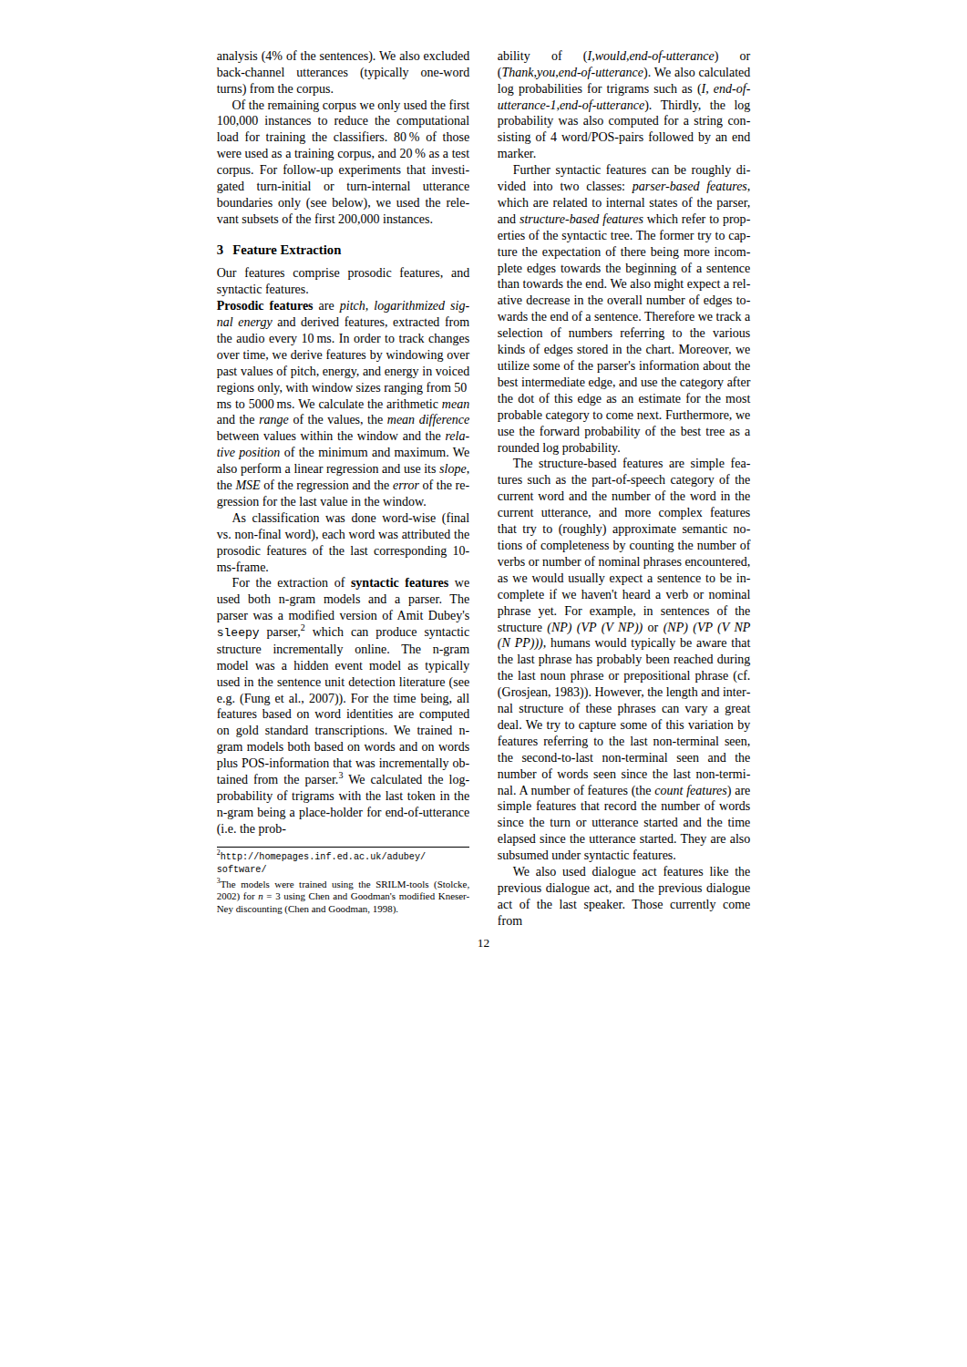analysis (4% of the sentences). We also excluded back-channel utterances (typically one-word turns) from the corpus.
Of the remaining corpus we only used the first 100,000 instances to reduce the computational load for training the classifiers. 80 % of those were used as a training corpus, and 20 % as a test corpus. For follow-up experiments that investigated turn-initial or turn-internal utterance boundaries only (see below), we used the relevant subsets of the first 200,000 instances.
3 Feature Extraction
Our features comprise prosodic features, and syntactic features.
Prosodic features are pitch, logarithmized signal energy and derived features, extracted from the audio every 10 ms. In order to track changes over time, we derive features by windowing over past values of pitch, energy, and energy in voiced regions only, with window sizes ranging from 50 ms to 5000 ms. We calculate the arithmetic mean and the range of the values, the mean difference between values within the window and the relative position of the minimum and maximum. We also perform a linear regression and use its slope, the MSE of the regression and the error of the regression for the last value in the window.
As classification was done word-wise (final vs. non-final word), each word was attributed the prosodic features of the last corresponding 10-ms-frame.
For the extraction of syntactic features we used both n-gram models and a parser. The parser was a modified version of Amit Dubey's sleepy parser,2 which can produce syntactic structure incrementally online. The n-gram model was a hidden event model as typically used in the sentence unit detection literature (see e.g. (Fung et al., 2007)). For the time being, all features based on word identities are computed on gold standard transcriptions. We trained n-gram models both based on words and on words plus POS-information that was incrementally obtained from the parser.3 We calculated the log-probability of trigrams with the last token in the n-gram being a place-holder for end-of-utterance (i.e. the prob-
2http://homepages.inf.ed.ac.uk/adubey/ software/
3The models were trained using the SRILM-tools (Stolcke, 2002) for n = 3 using Chen and Goodman's modified Kneser-Ney discounting (Chen and Goodman, 1998).
ability of (I,would,end-of-utterance) or (Thank,you,end-of-utterance). We also calculated log probabilities for trigrams such as (I, end-of-utterance-1,end-of-utterance). Thirdly, the log probability was also computed for a string consisting of 4 word/POS-pairs followed by an end marker.
Further syntactic features can be roughly divided into two classes: parser-based features, which are related to internal states of the parser, and structure-based features which refer to properties of the syntactic tree. The former try to capture the expectation of there being more incomplete edges towards the beginning of a sentence than towards the end. We also might expect a relative decrease in the overall number of edges towards the end of a sentence. Therefore we track a selection of numbers referring to the various kinds of edges stored in the chart. Moreover, we utilize some of the parser's information about the best intermediate edge, and use the category after the dot of this edge as an estimate for the most probable category to come next. Furthermore, we use the forward probability of the best tree as a rounded log probability.
The structure-based features are simple features such as the part-of-speech category of the current word and the number of the word in the current utterance, and more complex features that try to (roughly) approximate semantic notions of completeness by counting the number of verbs or number of nominal phrases encountered, as we would usually expect a sentence to be incomplete if we haven't heard a verb or nominal phrase yet. For example, in sentences of the structure (NP) (VP (V NP)) or (NP) (VP (V NP (N PP))), humans would typically be aware that the last phrase has probably been reached during the last noun phrase or prepositional phrase (cf. (Grosjean, 1983)). However, the length and internal structure of these phrases can vary a great deal. We try to capture some of this variation by features referring to the last non-terminal seen, the second-to-last non-terminal seen and the number of words seen since the last non-terminal. A number of features (the count features) are simple features that record the number of words since the turn or utterance started and the time elapsed since the utterance started. They are also subsumed under syntactic features.
We also used dialogue act features like the previous dialogue act, and the previous dialogue act of the last speaker. Those currently come from
12